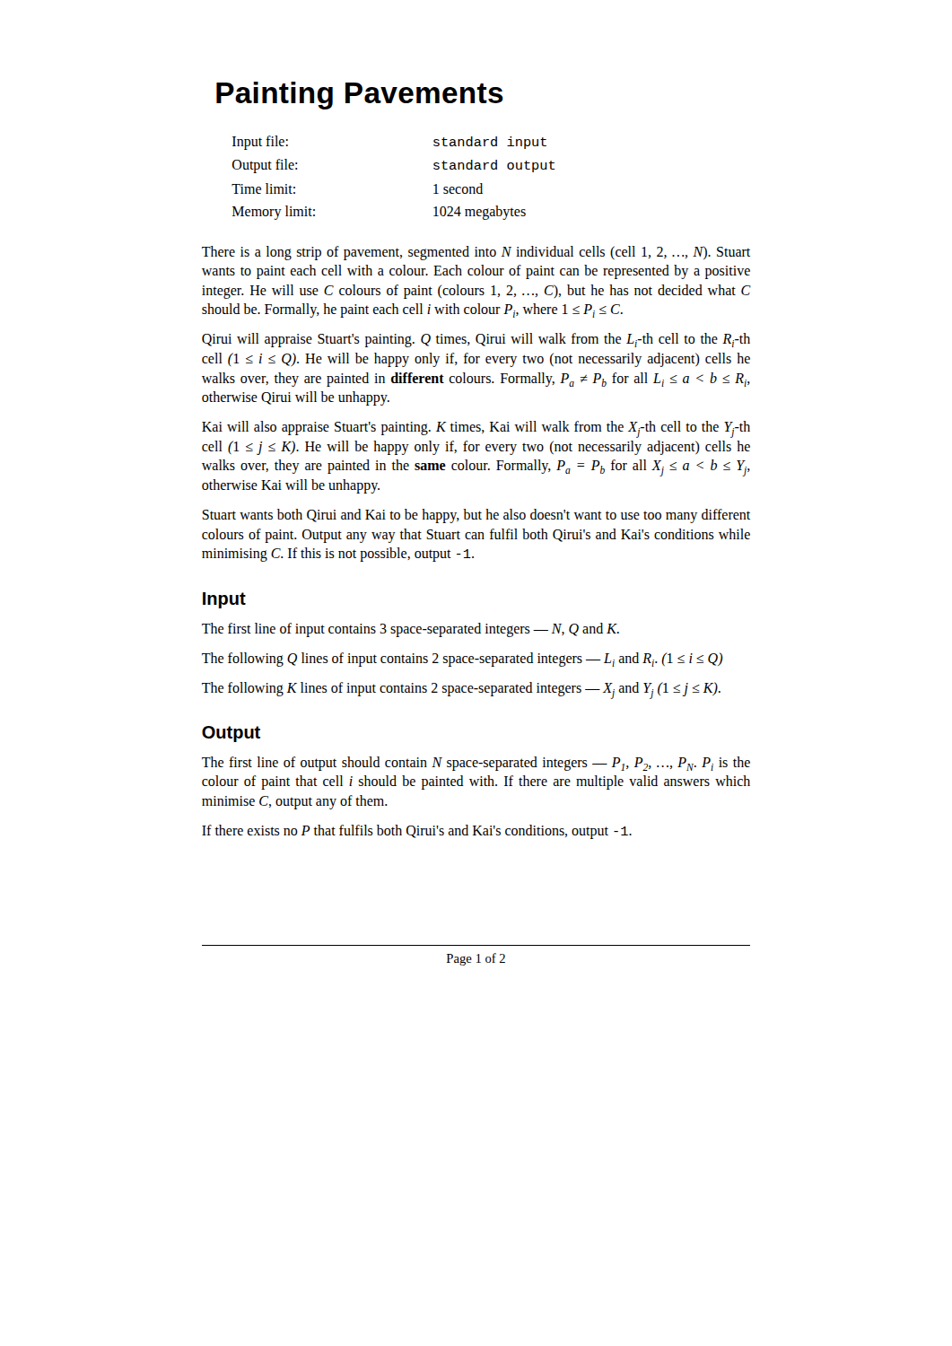Painting Pavements
| Input file: | standard input |
| Output file: | standard output |
| Time limit: | 1 second |
| Memory limit: | 1024 megabytes |
There is a long strip of pavement, segmented into N individual cells (cell 1, 2, …, N). Stuart wants to paint each cell with a colour. Each colour of paint can be represented by a positive integer. He will use C colours of paint (colours 1, 2, …, C), but he has not decided what C should be. Formally, he paint each cell i with colour Pi, where 1 ≤ Pi ≤ C.
Qirui will appraise Stuart's painting. Q times, Qirui will walk from the Li-th cell to the Ri-th cell (1 ≤ i ≤ Q). He will be happy only if, for every two (not necessarily adjacent) cells he walks over, they are painted in different colours. Formally, Pa ≠ Pb for all Li ≤ a < b ≤ Ri, otherwise Qirui will be unhappy.
Kai will also appraise Stuart's painting. K times, Kai will walk from the Xj-th cell to the Yj-th cell (1 ≤ j ≤ K). He will be happy only if, for every two (not necessarily adjacent) cells he walks over, they are painted in the same colour. Formally, Pa = Pb for all Xj ≤ a < b ≤ Yj, otherwise Kai will be unhappy.
Stuart wants both Qirui and Kai to be happy, but he also doesn't want to use too many different colours of paint. Output any way that Stuart can fulfil both Qirui's and Kai's conditions while minimising C. If this is not possible, output -1.
Input
The first line of input contains 3 space-separated integers — N, Q and K.
The following Q lines of input contains 2 space-separated integers — Li and Ri. (1 ≤ i ≤ Q)
The following K lines of input contains 2 space-separated integers — Xj and Yj (1 ≤ j ≤ K).
Output
The first line of output should contain N space-separated integers — P1, P2, …, PN. Pi is the colour of paint that cell i should be painted with. If there are multiple valid answers which minimise C, output any of them.
If there exists no P that fulfils both Qirui's and Kai's conditions, output -1.
Page 1 of 2